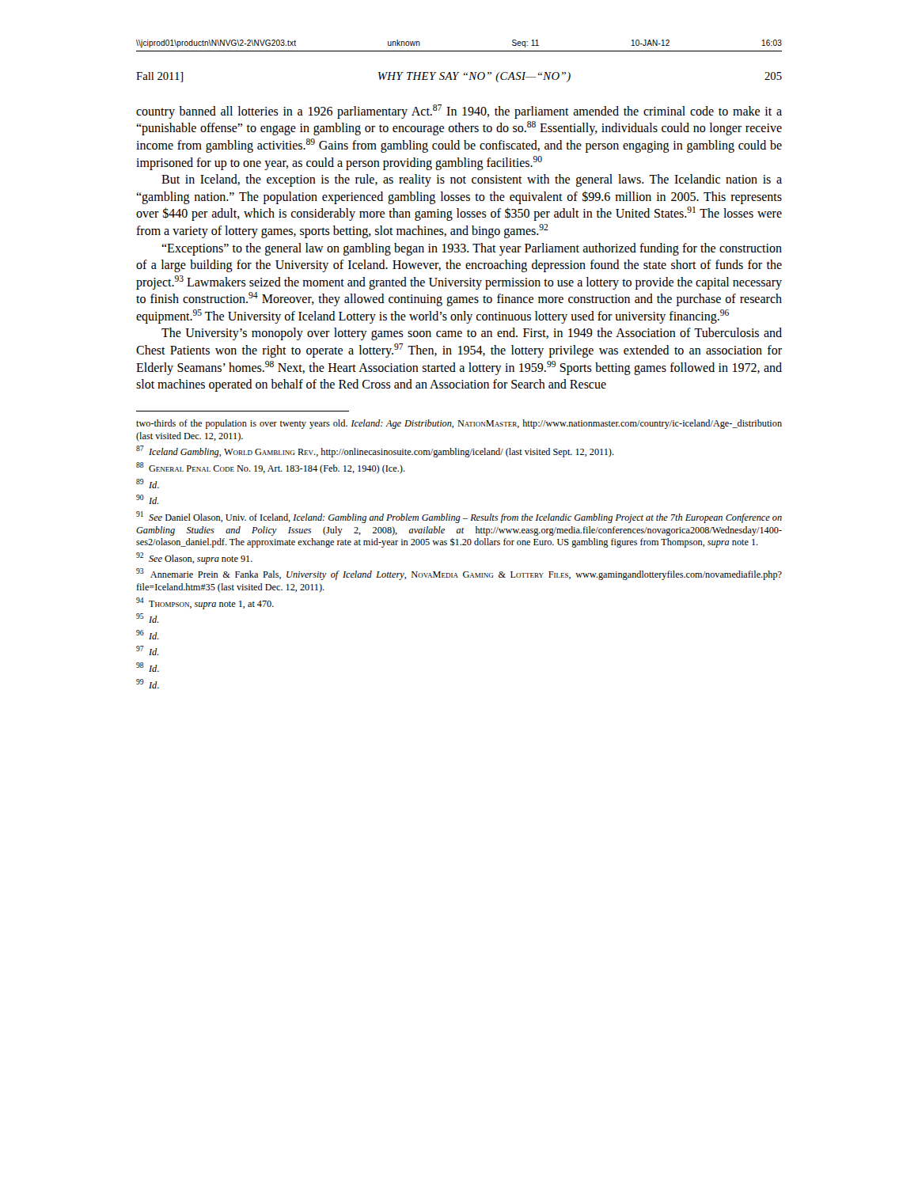\\jciprod01\productn\N\NVG\2-2\NVG203.txt unknown Seq: 11 10-JAN-12 16:03
Fall 2011] WHY THEY SAY “NO” (CASI—“NO”) 205
country banned all lotteries in a 1926 parliamentary Act.87 In 1940, the parliament amended the criminal code to make it a “punishable offense” to engage in gambling or to encourage others to do so.88 Essentially, individuals could no longer receive income from gambling activities.89 Gains from gambling could be confiscated, and the person engaging in gambling could be imprisoned for up to one year, as could a person providing gambling facilities.90
But in Iceland, the exception is the rule, as reality is not consistent with the general laws. The Icelandic nation is a “gambling nation.” The population experienced gambling losses to the equivalent of $99.6 million in 2005. This represents over $440 per adult, which is considerably more than gaming losses of $350 per adult in the United States.91 The losses were from a variety of lottery games, sports betting, slot machines, and bingo games.92
“Exceptions” to the general law on gambling began in 1933. That year Parliament authorized funding for the construction of a large building for the University of Iceland. However, the encroaching depression found the state short of funds for the project.93 Lawmakers seized the moment and granted the University permission to use a lottery to provide the capital necessary to finish construction.94 Moreover, they allowed continuing games to finance more construction and the purchase of research equipment.95 The University of Iceland Lottery is the world’s only continuous lottery used for university financing.96
The University’s monopoly over lottery games soon came to an end. First, in 1949 the Association of Tuberculosis and Chest Patients won the right to operate a lottery.97 Then, in 1954, the lottery privilege was extended to an association for Elderly Seamans’ homes.98 Next, the Heart Association started a lottery in 1959.99 Sports betting games followed in 1972, and slot machines operated on behalf of the Red Cross and an Association for Search and Rescue
two-thirds of the population is over twenty years old. Iceland: Age Distribution, NationMaster, http://www.nationmaster.com/country/ic-iceland/Age-_distribution (last visited Dec. 12, 2011).
87 Iceland Gambling, World Gambling Rev., http://onlinecasinosuite.com/gambling/iceland/ (last visited Sept. 12, 2011).
88 General Penal Code No. 19, Art. 183-184 (Feb. 12, 1940) (Ice.).
89 Id.
90 Id.
91 See Daniel Olason, Univ. of Iceland, Iceland: Gambling and Problem Gambling – Results from the Icelandic Gambling Project at the 7th European Conference on Gambling Studies and Policy Issues (July 2, 2008), available at http://www.easg.org/media.file/conferences/novagorica2008/Wednesday/1400-ses2/olason_daniel.pdf. The approximate exchange rate at mid-year in 2005 was $1.20 dollars for one Euro. US gambling figures from Thompson, supra note 1.
92 See Olason, supra note 91.
93 Annemarie Prein & Fanka Pals, University of Iceland Lottery, NovaMedia Gaming & Lottery Files, www.gamingandlotteryfiles.com/novamediafile.php?file=Iceland.htm#35 (last visited Dec. 12, 2011).
94 Thompson, supra note 1, at 470.
95 Id.
96 Id.
97 Id.
98 Id.
99 Id.